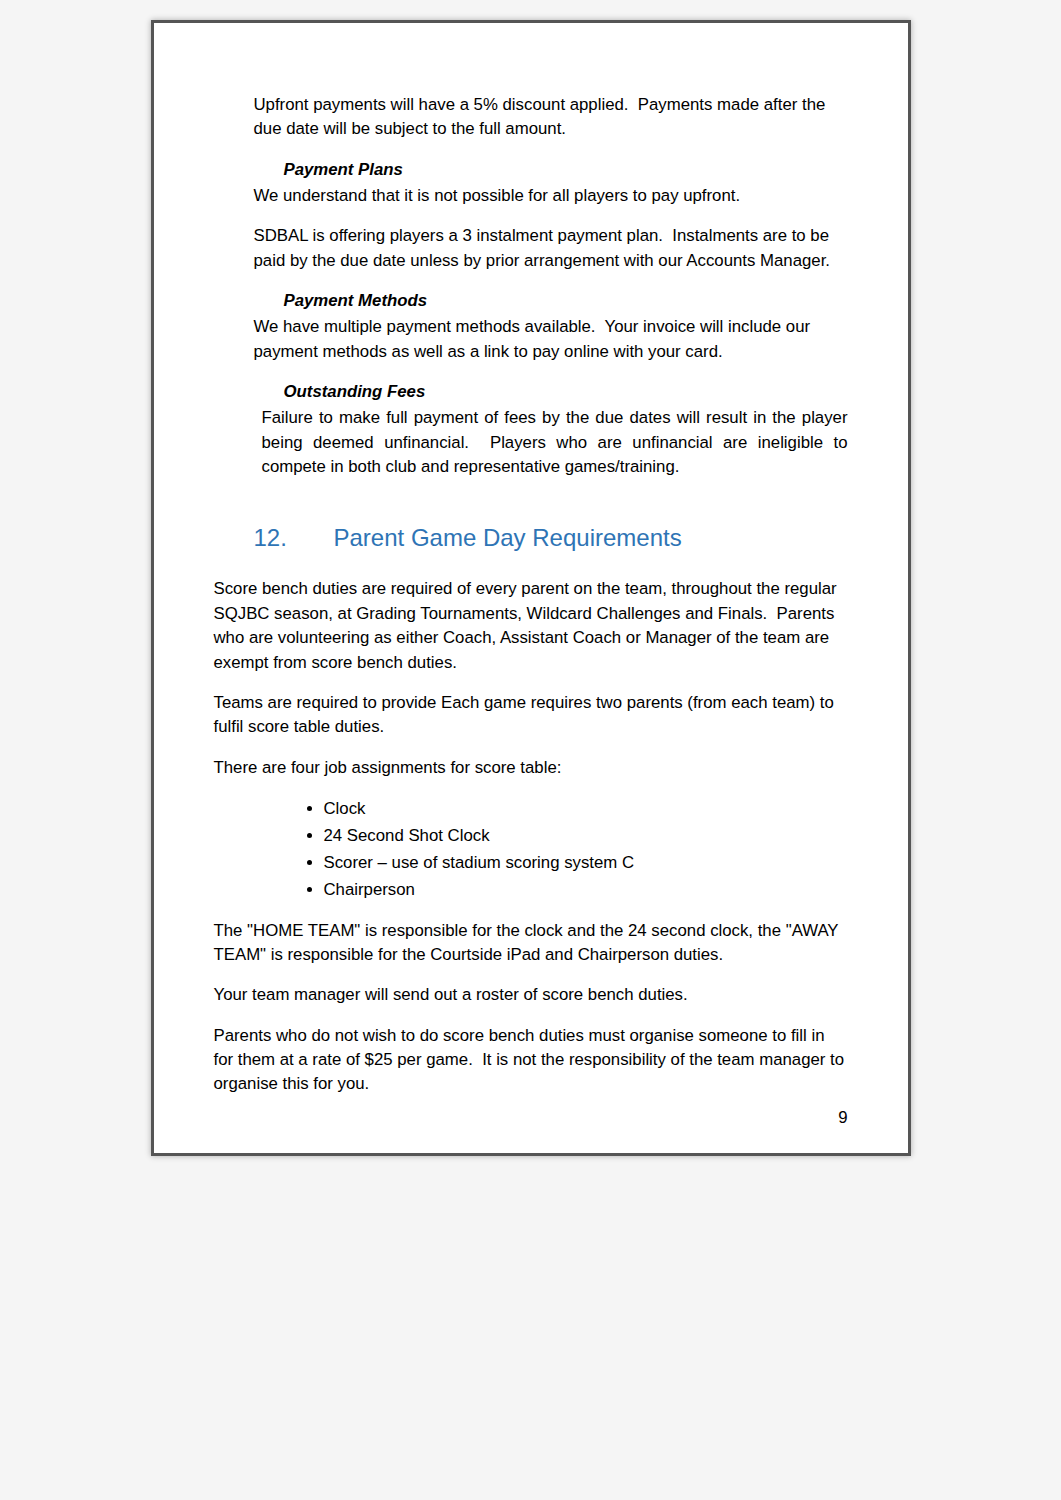Upfront payments will have a 5% discount applied. Payments made after the due date will be subject to the full amount.
Payment Plans
We understand that it is not possible for all players to pay upfront.
SDBAL is offering players a 3 instalment payment plan. Instalments are to be paid by the due date unless by prior arrangement with our Accounts Manager.
Payment Methods
We have multiple payment methods available. Your invoice will include our payment methods as well as a link to pay online with your card.
Outstanding Fees
Failure to make full payment of fees by the due dates will result in the player being deemed unfinancial. Players who are unfinancial are ineligible to compete in both club and representative games/training.
12. Parent Game Day Requirements
Score bench duties are required of every parent on the team, throughout the regular SQJBC season, at Grading Tournaments, Wildcard Challenges and Finals. Parents who are volunteering as either Coach, Assistant Coach or Manager of the team are exempt from score bench duties.
Teams are required to provide Each game requires two parents (from each team) to fulfil score table duties.
There are four job assignments for score table:
Clock
24 Second Shot Clock
Scorer – use of stadium scoring system C
Chairperson
The "HOME TEAM" is responsible for the clock and the 24 second clock, the "AWAY TEAM" is responsible for the Courtside iPad and Chairperson duties.
Your team manager will send out a roster of score bench duties.
Parents who do not wish to do score bench duties must organise someone to fill in for them at a rate of $25 per game. It is not the responsibility of the team manager to organise this for you.
9